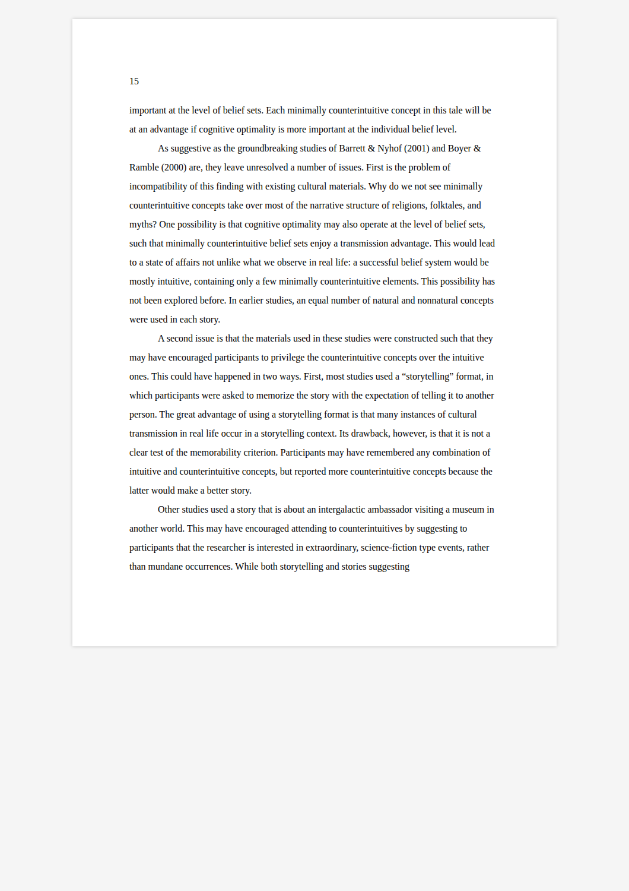15
important at the level of belief sets. Each minimally counterintuitive concept in this tale will be at an advantage if cognitive optimality is more important at the individual belief level.
As suggestive as the groundbreaking studies of Barrett & Nyhof (2001) and Boyer & Ramble (2000) are, they leave unresolved a number of issues. First is the problem of incompatibility of this finding with existing cultural materials. Why do we not see minimally counterintuitive concepts take over most of the narrative structure of religions, folktales, and myths? One possibility is that cognitive optimality may also operate at the level of belief sets, such that minimally counterintuitive belief sets enjoy a transmission advantage. This would lead to a state of affairs not unlike what we observe in real life: a successful belief system would be mostly intuitive, containing only a few minimally counterintuitive elements. This possibility has not been explored before. In earlier studies, an equal number of natural and nonnatural concepts were used in each story.
A second issue is that the materials used in these studies were constructed such that they may have encouraged participants to privilege the counterintuitive concepts over the intuitive ones. This could have happened in two ways. First, most studies used a “storytelling” format, in which participants were asked to memorize the story with the expectation of telling it to another person. The great advantage of using a storytelling format is that many instances of cultural transmission in real life occur in a storytelling context. Its drawback, however, is that it is not a clear test of the memorability criterion. Participants may have remembered any combination of intuitive and counterintuitive concepts, but reported more counterintuitive concepts because the latter would make a better story.
Other studies used a story that is about an intergalactic ambassador visiting a museum in another world. This may have encouraged attending to counterintuitives by suggesting to participants that the researcher is interested in extraordinary, science-fiction type events, rather than mundane occurrences. While both storytelling and stories suggesting